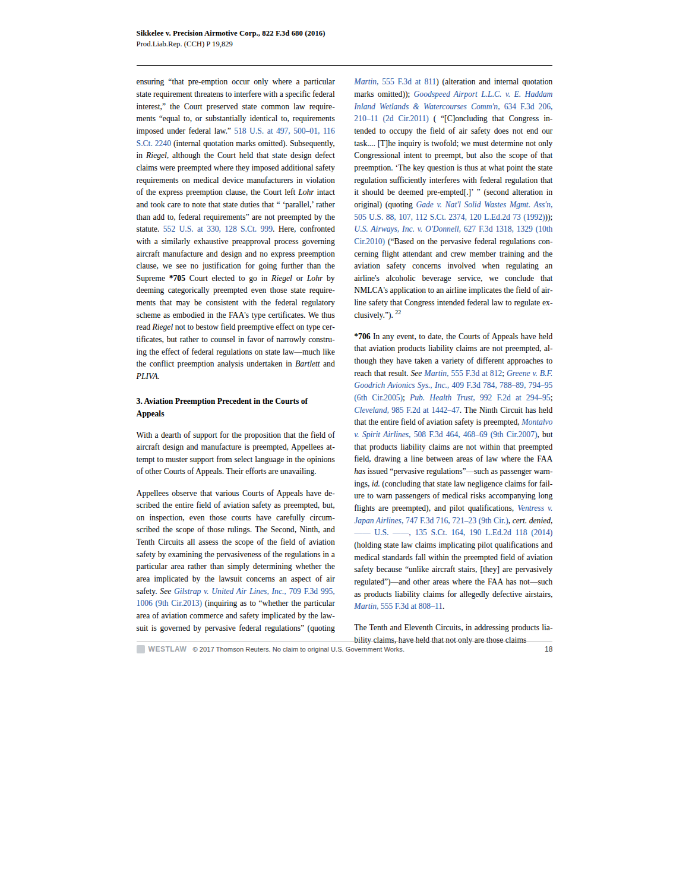Sikkelee v. Precision Airmotive Corp., 822 F.3d 680 (2016)
Prod.Liab.Rep. (CCH) P 19,829
ensuring “that pre-emption occur only where a particular state requirement threatens to interfere with a specific federal interest,” the Court preserved state common law requirements “equal to, or substantially identical to, requirements imposed under federal law.” 518 U.S. at 497, 500–01, 116 S.Ct. 2240 (internal quotation marks omitted). Subsequently, in Riegel, although the Court held that state design defect claims were preempted where they imposed additional safety requirements on medical device manufacturers in violation of the express preemption clause, the Court left Lohr intact and took care to note that state duties that “ ‘parallel,’ rather than add to, federal requirements” are not preempted by the statute. 552 U.S. at 330, 128 S.Ct. 999. Here, confronted with a similarly exhaustive preapproval process governing aircraft manufacture and design and no express preemption clause, we see no justification for going further than the Supreme *705 Court elected to go in Riegel or Lohr by deeming categorically preempted even those state requirements that may be consistent with the federal regulatory scheme as embodied in the FAA's type certificates. We thus read Riegel not to bestow field preemptive effect on type certificates, but rather to counsel in favor of narrowly construing the effect of federal regulations on state law—much like the conflict preemption analysis undertaken in Bartlett and PLIVA.
3. Aviation Preemption Precedent in the Courts of Appeals
With a dearth of support for the proposition that the field of aircraft design and manufacture is preempted, Appellees attempt to muster support from select language in the opinions of other Courts of Appeals. Their efforts are unavailing.
Appellees observe that various Courts of Appeals have described the entire field of aviation safety as preempted, but, on inspection, even those courts have carefully circumscribed the scope of those rulings. The Second, Ninth, and Tenth Circuits all assess the scope of the field of aviation safety by examining the pervasiveness of the regulations in a particular area rather than simply determining whether the area implicated by the lawsuit concerns an aspect of air safety. See Gilstrap v. United Air Lines, Inc., 709 F.3d 995, 1006 (9th Cir.2013) (inquiring as to “whether the particular area of aviation commerce and safety implicated by the lawsuit is governed by pervasive federal regulations” (quoting Martin, 555 F.3d at 811) (alteration and internal quotation marks omitted)); Goodspeed Airport L.L.C. v. E. Haddam Inland Wetlands & Watercourses Comm'n, 634 F.3d 206, 210–11 (2d Cir.2011) ( “[C]oncluding that Congress intended to occupy the field of air safety does not end our task.... [T]he inquiry is twofold; we must determine not only Congressional intent to preempt, but also the scope of that preemption. ‘The key question is thus at what point the state regulation sufficiently interferes with federal regulation that it should be deemed pre-empted[.]’ ” (second alteration in original) (quoting Gade v. Nat'l Solid Wastes Mgmt. Ass'n, 505 U.S. 88, 107, 112 S.Ct. 2374, 120 L.Ed.2d 73 (1992))); U.S. Airways, Inc. v. O'Donnell, 627 F.3d 1318, 1329 (10th Cir.2010) (“Based on the pervasive federal regulations concerning flight attendant and crew member training and the aviation safety concerns involved when regulating an airline's alcoholic beverage service, we conclude that NMLCA's application to an airline implicates the field of airline safety that Congress intended federal law to regulate exclusively.”). 22
*706 In any event, to date, the Courts of Appeals have held that aviation products liability claims are not preempted, although they have taken a variety of different approaches to reach that result. See Martin, 555 F.3d at 812; Greene v. B.F. Goodrich Avionics Sys., Inc., 409 F.3d 784, 788–89, 794–95 (6th Cir.2005); Pub. Health Trust, 992 F.2d at 294–95; Cleveland, 985 F.2d at 1442–47. The Ninth Circuit has held that the entire field of aviation safety is preempted, Montalvo v. Spirit Airlines, 508 F.3d 464, 468–69 (9th Cir.2007), but that products liability claims are not within that preempted field, drawing a line between areas of law where the FAA has issued “pervasive regulations”—such as passenger warnings, id. (concluding that state law negligence claims for failure to warn passengers of medical risks accompanying long flights are preempted), and pilot qualifications, Ventress v. Japan Airlines, 747 F.3d 716, 721–23 (9th Cir.), cert. denied, —— U.S. ——, 135 S.Ct. 164, 190 L.Ed.2d 118 (2014) (holding state law claims implicating pilot qualifications and medical standards fall within the preempted field of aviation safety because “unlike aircraft stairs, [they] are pervasively regulated”)—and other areas where the FAA has not—such as products liability claims for allegedly defective airstairs, Martin, 555 F.3d at 808–11.
The Tenth and Eleventh Circuits, in addressing products liability claims, have held that not only are those claims
WESTLAW © 2017 Thomson Reuters. No claim to original U.S. Government Works. 18